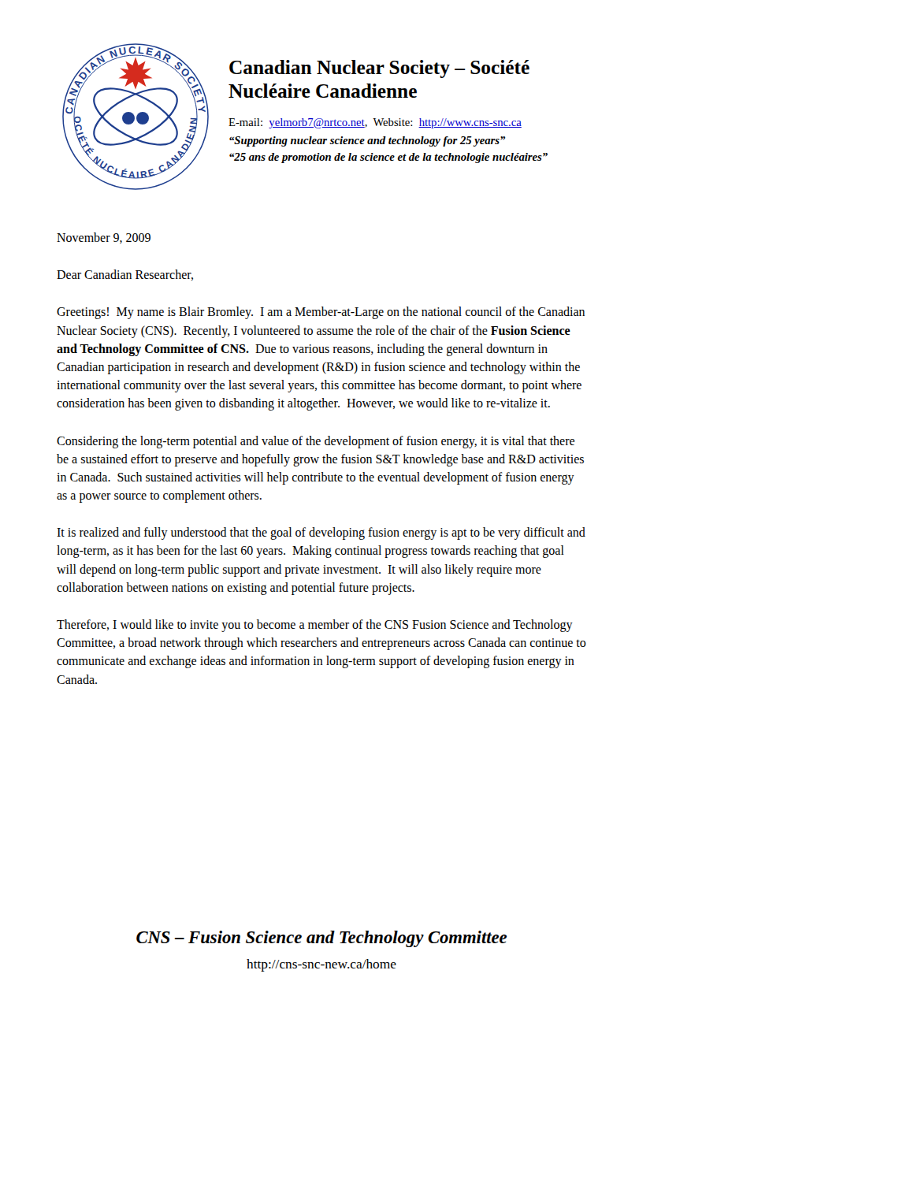CANADIAN NUCLEAR SOCIETY SOCIÉTÉ NUCLÉAIRE CANADIENNE
Canadian Nuclear Society – Société Nucléaire Canadienne
E-mail: yelmorb7@nrtco.net, Website: http://www.cns-snc.ca
“Supporting nuclear science and technology for 25 years”
“25 ans de promotion de la science et de la technologie nucléaires”
November 9, 2009
Dear Canadian Researcher,
Greetings! My name is Blair Bromley. I am a Member-at-Large on the national council of the Canadian Nuclear Society (CNS). Recently, I volunteered to assume the role of the chair of the Fusion Science and Technology Committee of CNS. Due to various reasons, including the general downturn in Canadian participation in research and development (R&D) in fusion science and technology within the international community over the last several years, this committee has become dormant, to point where consideration has been given to disbanding it altogether. However, we would like to re-vitalize it.
Considering the long-term potential and value of the development of fusion energy, it is vital that there be a sustained effort to preserve and hopefully grow the fusion S&T knowledge base and R&D activities in Canada. Such sustained activities will help contribute to the eventual development of fusion energy as a power source to complement others.
It is realized and fully understood that the goal of developing fusion energy is apt to be very difficult and long-term, as it has been for the last 60 years. Making continual progress towards reaching that goal will depend on long-term public support and private investment. It will also likely require more collaboration between nations on existing and potential future projects.
Therefore, I would like to invite you to become a member of the CNS Fusion Science and Technology Committee, a broad network through which researchers and entrepreneurs across Canada can continue to communicate and exchange ideas and information in long-term support of developing fusion energy in Canada.
CNS – Fusion Science and Technology Committee
http://cns-snc-new.ca/home